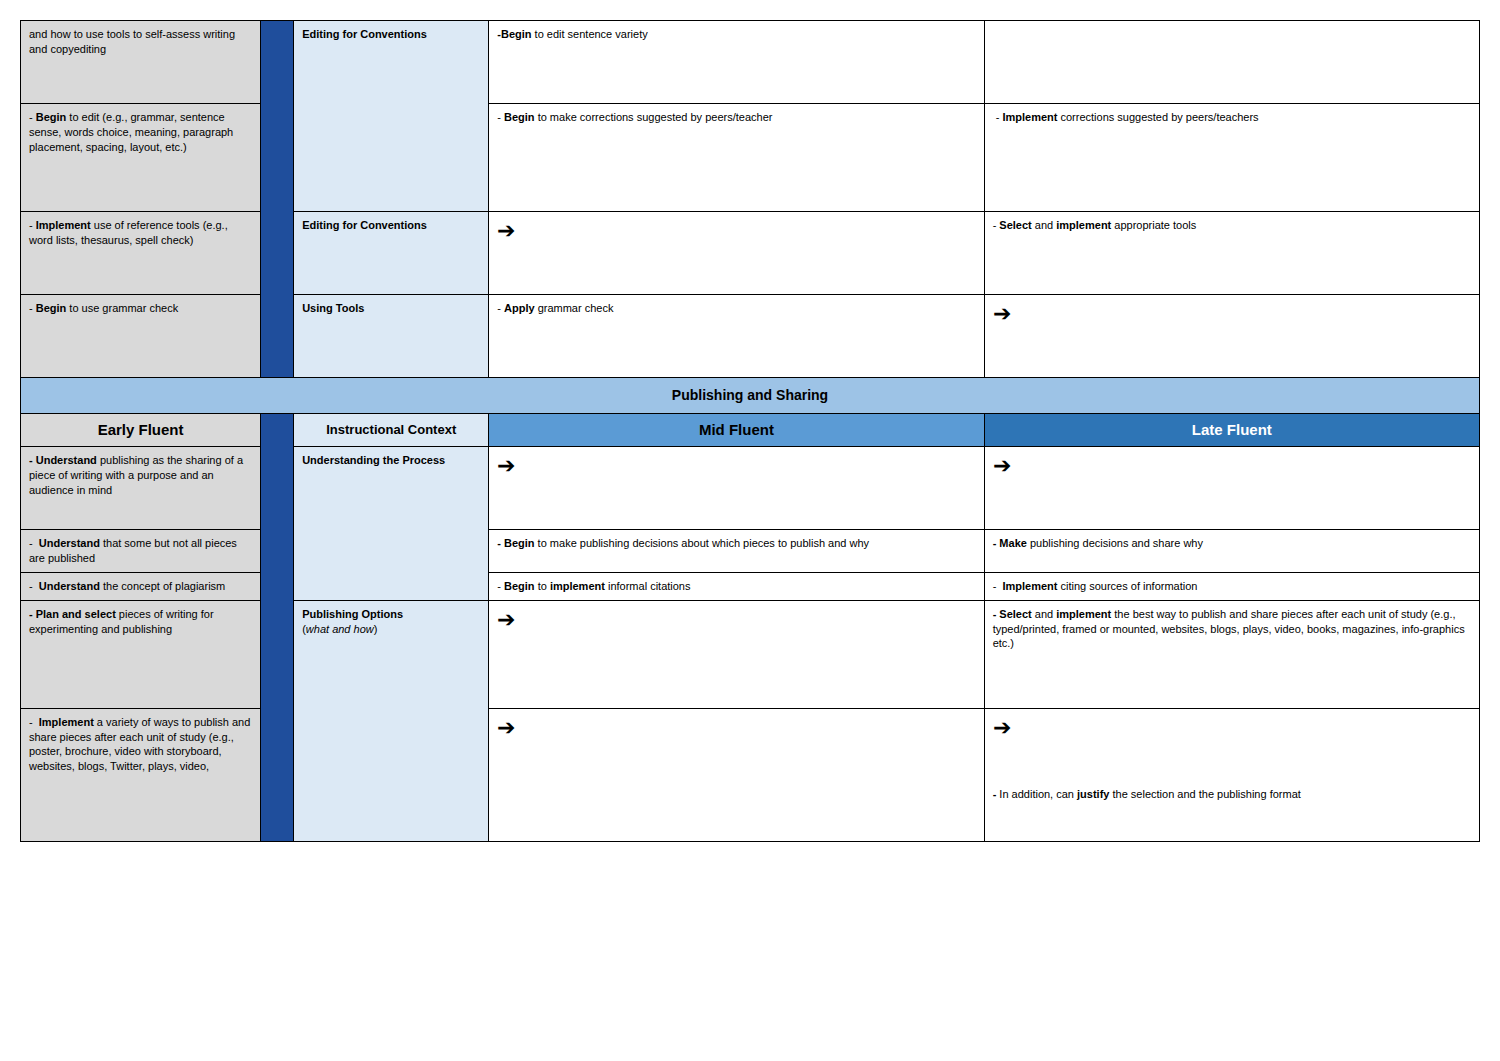| and how to use tools to self-assess writing and copyediting | | Editing for Conventions | -Begin to edit sentence variety | |
| - Begin to edit (e.g., grammar, sentence sense, words choice, meaning, paragraph placement, spacing, layout, etc.) | - Begin to make corrections suggested by peers/teacher | - Implement corrections suggested by peers/teachers |
| - Implement use of reference tools (e.g., word lists, thesaurus, spell check) | Editing for Conventions | ➔ | - Select and implement appropriate tools |
| - Begin to use grammar check | Using Tools | - Apply grammar check | ➔ |
| Publishing and Sharing |
| Early Fluent | | Instructional Context | Mid Fluent | Late Fluent |
| - Understand publishing as the sharing of a piece of writing with a purpose and an audience in mind | Understanding the Process | ➔ | ➔ |
| - Understand that some but not all pieces are published | - Begin to make publishing decisions about which pieces to publish and why | - Make publishing decisions and share why |
| - Understand the concept of plagiarism | - Begin to implement informal citations | - Implement citing sources of information |
| - Plan and select pieces of writing for experimenting and publishing | Publishing Options ( what and how ) | ➔ | - Select and implement the best way to publish and share pieces after each unit of study (e.g., typed/printed, framed or mounted, websites, blogs, plays, video, books, magazines, info-graphics etc.) |
| - Implement a variety of ways to publish and share pieces after each unit of study (e.g., poster, brochure, video with storyboard, websites, blogs, Twitter, plays, video, | ➔ | ➔ - In addition, can justify the selection and the publishing format |